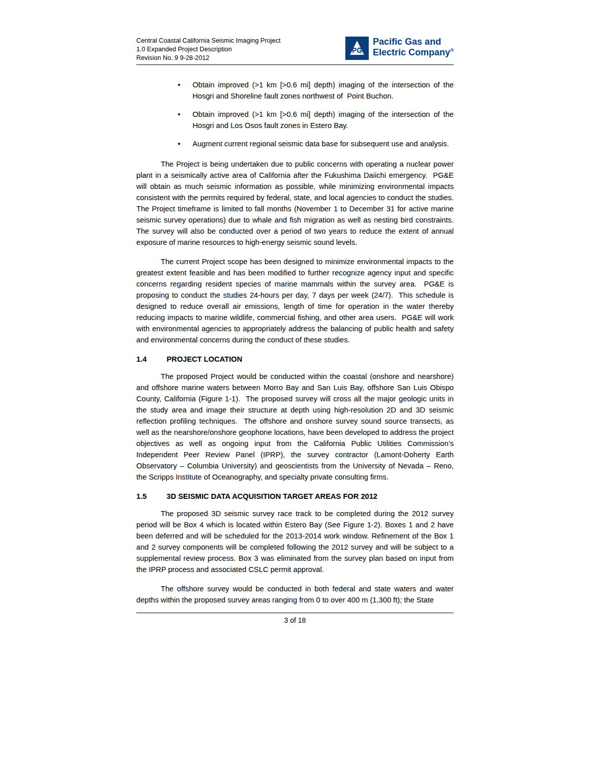Central Coastal California Seismic Imaging Project
1.0 Expanded Project Description
Revision No. 9 9-28-2012
PG
Pacific Gas and
Electric Company®
Obtain improved (>1 km [>0.6 mi] depth) imaging of the intersection of the Hosgri and Shoreline fault zones northwest of Point Buchon.
Obtain improved (>1 km [>0.6 mi] depth) imaging of the intersection of the Hosgri and Los Osos fault zones in Estero Bay.
Augment current regional seismic data base for subsequent use and analysis.
The Project is being undertaken due to public concerns with operating a nuclear power plant in a seismically active area of California after the Fukushima Daiichi emergency. PG&E will obtain as much seismic information as possible, while minimizing environmental impacts consistent with the permits required by federal, state, and local agencies to conduct the studies. The Project timeframe is limited to fall months (November 1 to December 31 for active marine seismic survey operations) due to whale and fish migration as well as nesting bird constraints. The survey will also be conducted over a period of two years to reduce the extent of annual exposure of marine resources to high-energy seismic sound levels.
The current Project scope has been designed to minimize environmental impacts to the greatest extent feasible and has been modified to further recognize agency input and specific concerns regarding resident species of marine mammals within the survey area. PG&E is proposing to conduct the studies 24-hours per day, 7 days per week (24/7). This schedule is designed to reduce overall air emissions, length of time for operation in the water thereby reducing impacts to marine wildlife, commercial fishing, and other area users. PG&E will work with environmental agencies to appropriately address the balancing of public health and safety and environmental concerns during the conduct of these studies.
1.4 PROJECT LOCATION
The proposed Project would be conducted within the coastal (onshore and nearshore) and offshore marine waters between Morro Bay and San Luis Bay, offshore San Luis Obispo County, California (Figure 1-1). The proposed survey will cross all the major geologic units in the study area and image their structure at depth using high-resolution 2D and 3D seismic reflection profiling techniques. The offshore and onshore survey sound source transects, as well as the nearshore/onshore geophone locations, have been developed to address the project objectives as well as ongoing input from the California Public Utilities Commission’s Independent Peer Review Panel (IPRP), the survey contractor (Lamont-Doherty Earth Observatory – Columbia University) and geoscientists from the University of Nevada – Reno, the Scripps Institute of Oceanography, and specialty private consulting firms.
1.53D SEISMIC DATA ACQUISITION TARGET AREAS FOR 2012
The proposed 3D seismic survey race track to be completed during the 2012 survey period will be Box 4 which is located within Estero Bay (See Figure 1-2). Boxes 1 and 2 have been deferred and will be scheduled for the 2013-2014 work window. Refinement of the Box 1 and 2 survey components will be completed following the 2012 survey and will be subject to a supplemental review process. Box 3 was eliminated from the survey plan based on input from the IPRP process and associated CSLC permit approval.
The offshore survey would be conducted in both federal and state waters and water depths within the proposed survey areas ranging from 0 to over 400 m (1,300 ft); the State
3 of 18